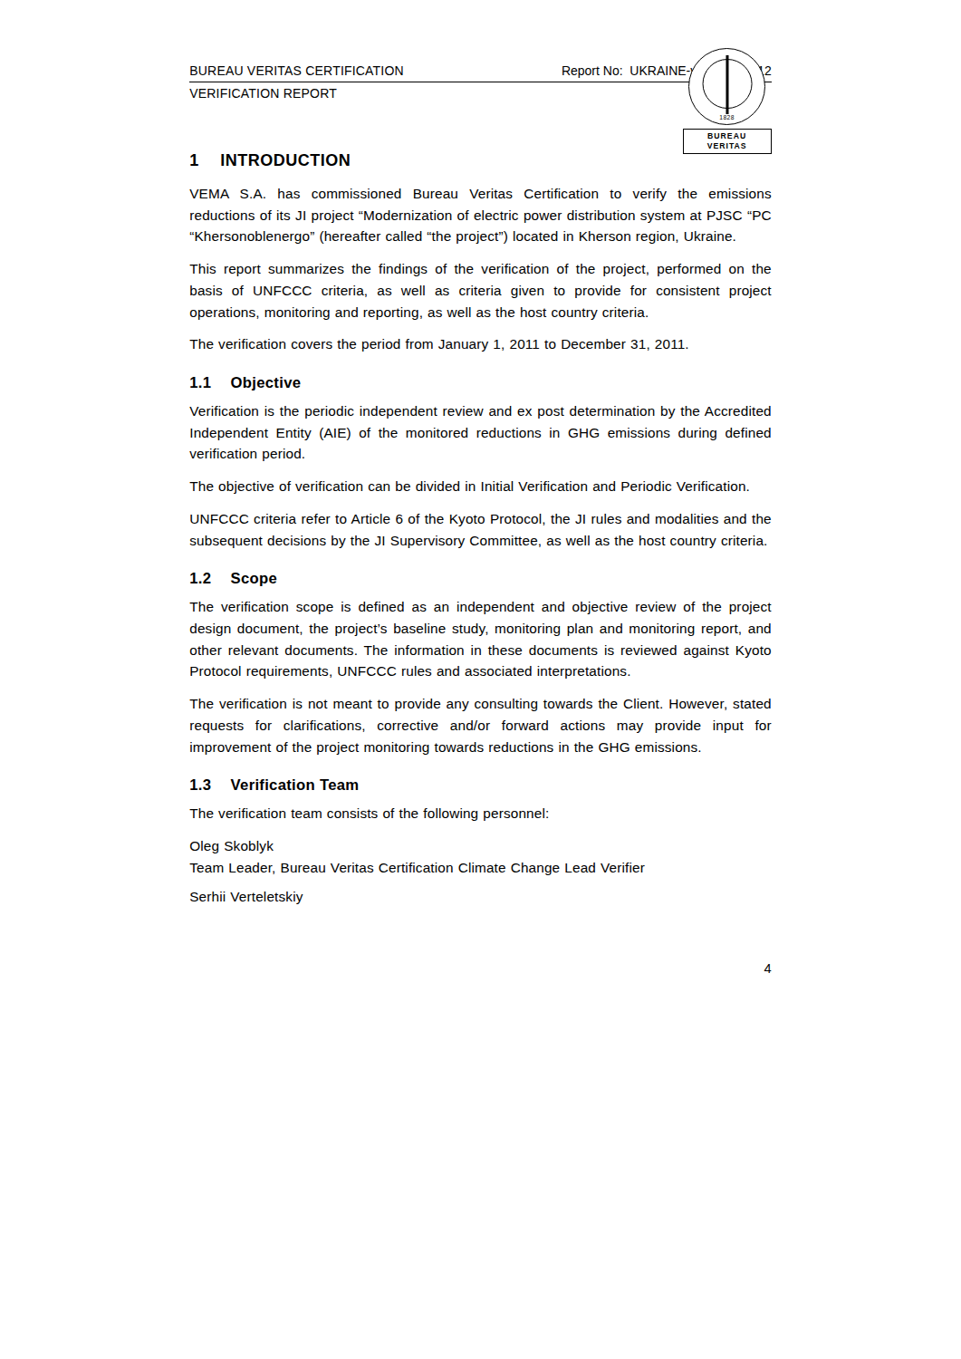BUREAU VERITAS CERTIFICATION
Report No: UKRAINE-ver/0479/2012
VERIFICATION REPORT
1828
BUREAU
VERITAS
1 INTRODUCTION
VEMA S.A. has commissioned Bureau Veritas Certification to verify the emissions reductions of its JI project “Modernization of electric power distribution system at PJSC “PC “Khersonoblenergo” (hereafter called “the project”) located in Kherson region, Ukraine.
This report summarizes the findings of the verification of the project, performed on the basis of UNFCCC criteria, as well as criteria given to provide for consistent project operations, monitoring and reporting, as well as the host country criteria.
The verification covers the period from January 1, 2011 to December 31, 2011.
1.1 Objective
Verification is the periodic independent review and ex post determination by the Accredited Independent Entity (AIE) of the monitored reductions in GHG emissions during defined verification period.
The objective of verification can be divided in Initial Verification and Periodic Verification.
UNFCCC criteria refer to Article 6 of the Kyoto Protocol, the JI rules and modalities and the subsequent decisions by the JI Supervisory Committee, as well as the host country criteria.
1.2 Scope
The verification scope is defined as an independent and objective review of the project design document, the project’s baseline study, monitoring plan and monitoring report, and other relevant documents. The information in these documents is reviewed against Kyoto Protocol requirements, UNFCCC rules and associated interpretations.
The verification is not meant to provide any consulting towards the Client. However, stated requests for clarifications, corrective and/or forward actions may provide input for improvement of the project monitoring towards reductions in the GHG emissions.
1.3 Verification Team
The verification team consists of the following personnel:
Oleg Skoblyk
Team Leader, Bureau Veritas Certification Climate Change Lead Verifier
Serhii Verteletskiy
4